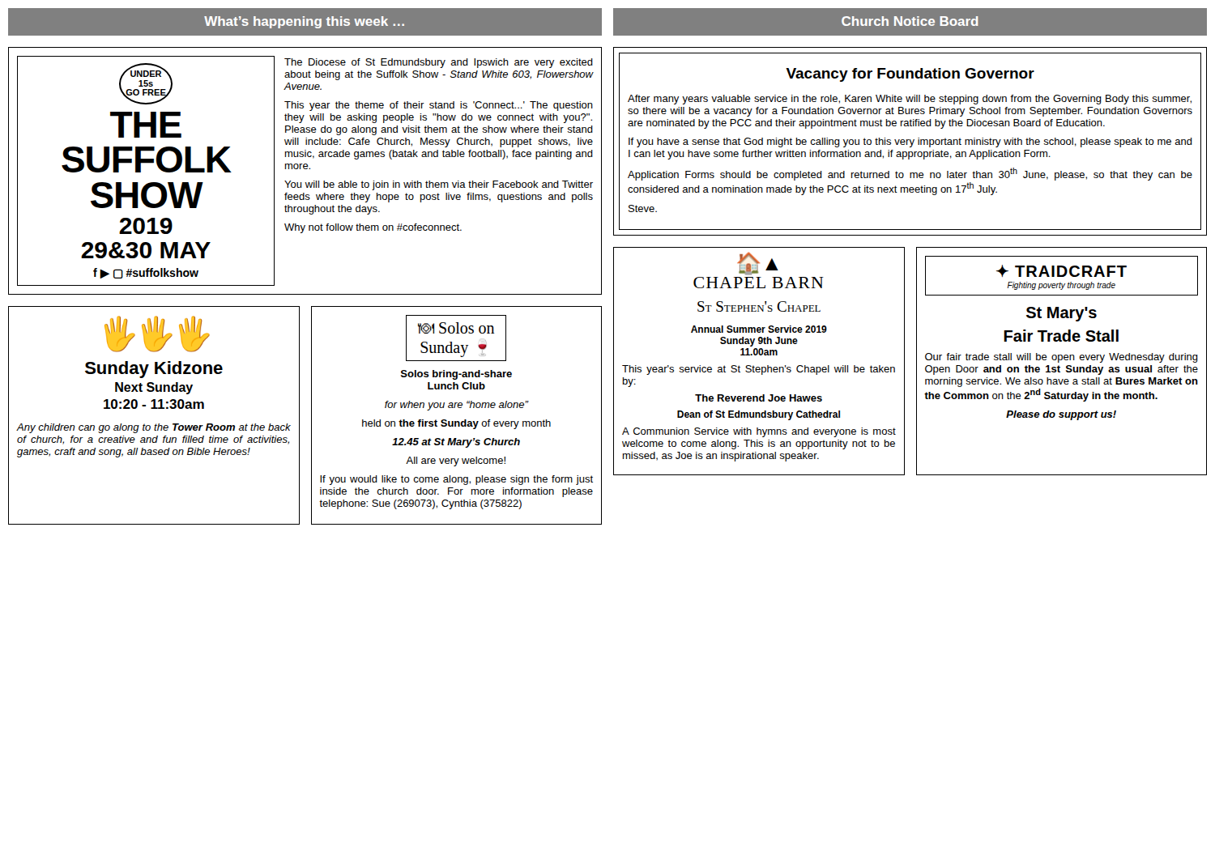What’s happening this week …
UNDER
15s
GO FREE
THE
SUFFOLK
SHOW
2019
29&30 MAY
f ▶ ▢ #suffolkshow
The Diocese of St Edmundsbury and Ipswich are very excited about being at the Suffolk Show - Stand White 603, Flowershow Avenue.
This year the theme of their stand is 'Connect...' The question they will be asking people is "how do we connect with you?". Please do go along and visit them at the show where their stand will include: Cafe Church, Messy Church, puppet shows, live music, arcade games (batak and table football), face painting and more.
You will be able to join in with them via their Facebook and Twitter feeds where they hope to post live films, questions and polls throughout the days.
Why not follow them on #cofeconnect.
🖐🖐🖐
Sunday Kidzone
Next Sunday
10:20 - 11:30am
Any children can go along to the Tower Room at the back of church, for a creative and fun filled time of activities, games, craft and song, all based on Bible Heroes!
🍽 Solos on
Sunday 🍷
Solos bring-and-share
Lunch Club
for when you are “home alone”
held on the first Sunday of every month
12.45 at St Mary’s Church
All are very welcome!
If you would like to come along, please sign the form just inside the church door. For more information please telephone: Sue (269073), Cynthia (375822)
Church Notice Board
Vacancy for Foundation Governor
After many years valuable service in the role, Karen White will be stepping down from the Governing Body this summer, so there will be a vacancy for a Foundation Governor at Bures Primary School from September. Foundation Governors are nominated by the PCC and their appointment must be ratified by the Diocesan Board of Education.
If you have a sense that God might be calling you to this very important ministry with the school, please speak to me and I can let you have some further written information and, if appropriate, an Application Form.
Application Forms should be completed and returned to me no later than 30th June, please, so that they can be considered and a nomination made by the PCC at its next meeting on 17th July.
Steve.
🏠▲
CHAPEL BARN
St Stephen's Chapel
Annual Summer Service 2019
Sunday 9th June
11.00am
This year's service at St Stephen's Chapel will be taken by:
The Reverend Joe Hawes
Dean of St Edmundsbury Cathedral
A Communion Service with hymns and everyone is most welcome to come along. This is an opportunity not to be missed, as Joe is an inspirational speaker.
✦ TRAIDCRAFT
Fighting poverty through trade
St Mary's
Fair Trade Stall
Our fair trade stall will be open every Wednesday during Open Door and on the 1st Sunday as usual after the morning service. We also have a stall at Bures Market on the Common on the 2nd Saturday in the month.
Please do support us!